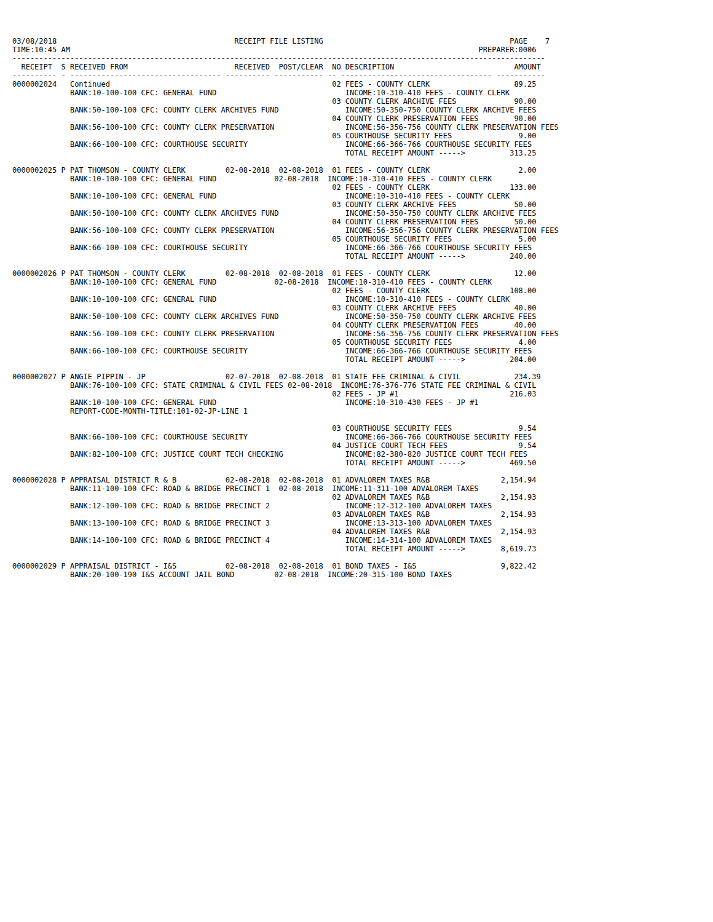03/08/2018                                        RECEIPT FILE LISTING                                          PAGE    7
TIME:10:45 AM                                                                                            PREPARER:0006
------------------------------------------------------------------------------------------------------------------------
  RECEIPT  S RECEIVED FROM                        RECEIVED  POST/CLEAR  NO DESCRIPTION                           AMOUNT
---------- - ---------------------------------- ---------- ----------- -- ---------------------------------- -----------
0000002024   Continued                                                  02 FEES - COUNTY CLERK                   89.25
             BANK:10-100-100 CFC: GENERAL FUND                             INCOME:10-310-410 FEES - COUNTY CLERK
                                                                        03 COUNTY CLERK ARCHIVE FEES             90.00
             BANK:50-100-100 CFC: COUNTY CLERK ARCHIVES FUND               INCOME:50-350-750 COUNTY CLERK ARCHIVE FEES
                                                                        04 COUNTY CLERK PRESERVATION FEES        90.00
             BANK:56-100-100 CFC: COUNTY CLERK PRESERVATION                INCOME:56-356-756 COUNTY CLERK PRESERVATION FEES
                                                                        05 COURTHOUSE SECURITY FEES               9.00
             BANK:66-100-100 CFC: COURTHOUSE SECURITY                      INCOME:66-366-766 COURTHOUSE SECURITY FEES
                                                                           TOTAL RECEIPT AMOUNT ----->          313.25

0000002025 P PAT THOMSON - COUNTY CLERK         02-08-2018  02-08-2018  01 FEES - COUNTY CLERK                    2.00
             BANK:10-100-100 CFC: GENERAL FUND             02-08-2018  INCOME:10-310-410 FEES - COUNTY CLERK
                                                                        02 FEES - COUNTY CLERK                  133.00
             BANK:10-100-100 CFC: GENERAL FUND                             INCOME:10-310-410 FEES - COUNTY CLERK
                                                                        03 COUNTY CLERK ARCHIVE FEES             50.00
             BANK:50-100-100 CFC: COUNTY CLERK ARCHIVES FUND               INCOME:50-350-750 COUNTY CLERK ARCHIVE FEES
                                                                        04 COUNTY CLERK PRESERVATION FEES        50.00
             BANK:56-100-100 CFC: COUNTY CLERK PRESERVATION                INCOME:56-356-756 COUNTY CLERK PRESERVATION FEES
                                                                        05 COURTHOUSE SECURITY FEES               5.00
             BANK:66-100-100 CFC: COURTHOUSE SECURITY                      INCOME:66-366-766 COURTHOUSE SECURITY FEES
                                                                           TOTAL RECEIPT AMOUNT ----->          240.00

0000002026 P PAT THOMSON - COUNTY CLERK         02-08-2018  02-08-2018  01 FEES - COUNTY CLERK                   12.00
             BANK:10-100-100 CFC: GENERAL FUND             02-08-2018  INCOME:10-310-410 FEES - COUNTY CLERK
                                                                        02 FEES - COUNTY CLERK                  108.00
             BANK:10-100-100 CFC: GENERAL FUND                             INCOME:10-310-410 FEES - COUNTY CLERK
                                                                        03 COUNTY CLERK ARCHIVE FEES             40.00
             BANK:50-100-100 CFC: COUNTY CLERK ARCHIVES FUND               INCOME:50-350-750 COUNTY CLERK ARCHIVE FEES
                                                                        04 COUNTY CLERK PRESERVATION FEES        40.00
             BANK:56-100-100 CFC: COUNTY CLERK PRESERVATION                INCOME:56-356-756 COUNTY CLERK PRESERVATION FEES
                                                                        05 COURTHOUSE SECURITY FEES               4.00
             BANK:66-100-100 CFC: COURTHOUSE SECURITY                      INCOME:66-366-766 COURTHOUSE SECURITY FEES
                                                                           TOTAL RECEIPT AMOUNT ----->          204.00

0000002027 P ANGIE PIPPIN - JP                  02-07-2018  02-08-2018  01 STATE FEE CRIMINAL & CIVIL            234.39
             BANK:76-100-100 CFC: STATE CRIMINAL & CIVIL FEES 02-08-2018  INCOME:76-376-776 STATE FEE CRIMINAL & CIVIL
                                                                        02 FEES - JP #1                         216.03
             BANK:10-100-100 CFC: GENERAL FUND                             INCOME:10-310-430 FEES - JP #1
             REPORT-CODE-MONTH-TITLE:101-02-JP-LINE 1

                                                                        03 COURTHOUSE SECURITY FEES               9.54
             BANK:66-100-100 CFC: COURTHOUSE SECURITY                      INCOME:66-366-766 COURTHOUSE SECURITY FEES
                                                                        04 JUSTICE COURT TECH FEES                9.54
             BANK:82-100-100 CFC: JUSTICE COURT TECH CHECKING              INCOME:82-380-820 JUSTICE COURT TECH FEES
                                                                           TOTAL RECEIPT AMOUNT ----->          469.50

0000002028 P APPRAISAL DISTRICT R & B           02-08-2018  02-08-2018  01 ADVALOREM TAXES R&B                2,154.94
             BANK:11-100-100 CFC: ROAD & BRIDGE PRECINCT 1  02-08-2018  INCOME:11-311-100 ADVALOREM TAXES
                                                                        02 ADVALOREM TAXES R&B                2,154.93
             BANK:12-100-100 CFC: ROAD & BRIDGE PRECINCT 2                 INCOME:12-312-100 ADVALOREM TAXES
                                                                        03 ADVALOREM TAXES R&B                2,154.93
             BANK:13-100-100 CFC: ROAD & BRIDGE PRECINCT 3                 INCOME:13-313-100 ADVALOREM TAXES
                                                                        04 ADVALOREM TAXES R&B                2,154.93
             BANK:14-100-100 CFC: ROAD & BRIDGE PRECINCT 4                 INCOME:14-314-100 ADVALOREM TAXES
                                                                           TOTAL RECEIPT AMOUNT ----->        8,619.73

0000002029 P APPRAISAL DISTRICT - I&S           02-08-2018  02-08-2018  01 BOND TAXES - I&S                   9,822.42
             BANK:20-100-190 I&S ACCOUNT JAIL BOND         02-08-2018  INCOME:20-315-100 BOND TAXES